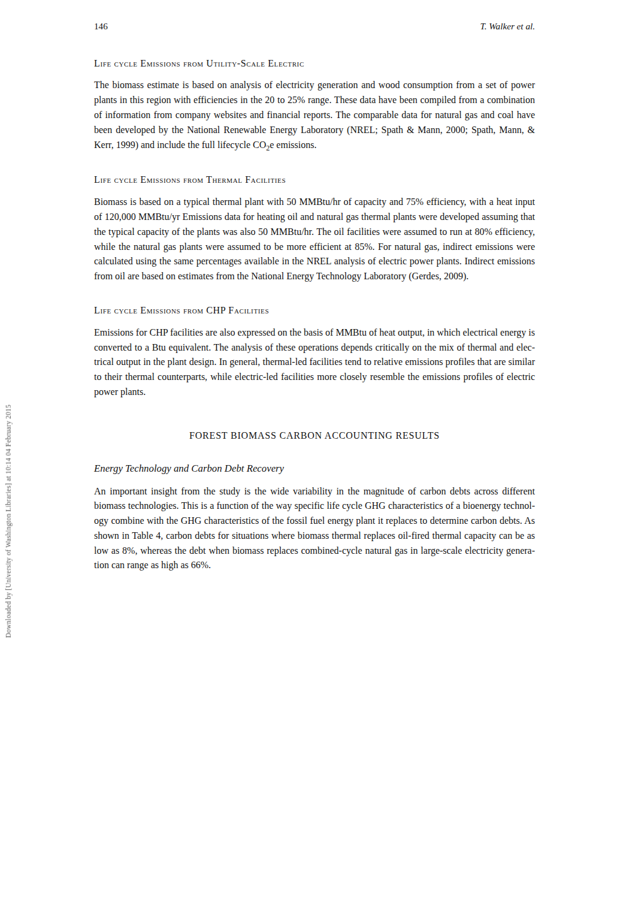Downloaded by [University of Washington Libraries] at 10:14 04 February 2015
146 T. Walker et al.
Life cycle Emissions from Utility-Scale Electric
The biomass estimate is based on analysis of electricity generation and wood consumption from a set of power plants in this region with efficiencies in the 20 to 25% range. These data have been compiled from a combination of information from company websites and financial reports. The comparable data for natural gas and coal have been developed by the National Renewable Energy Laboratory (NREL; Spath & Mann, 2000; Spath, Mann, & Kerr, 1999) and include the full lifecycle CO2e emissions.
Life cycle Emissions from Thermal Facilities
Biomass is based on a typical thermal plant with 50 MMBtu/hr of capacity and 75% efficiency, with a heat input of 120,000 MMBtu/yr Emissions data for heating oil and natural gas thermal plants were developed assuming that the typical capacity of the plants was also 50 MMBtu/hr. The oil facilities were assumed to run at 80% efficiency, while the natural gas plants were assumed to be more efficient at 85%. For natural gas, indirect emissions were calculated using the same percentages available in the NREL analysis of electric power plants. Indirect emissions from oil are based on estimates from the National Energy Technology Laboratory (Gerdes, 2009).
Life cycle Emissions from CHP Facilities
Emissions for CHP facilities are also expressed on the basis of MMBtu of heat output, in which electrical energy is converted to a Btu equivalent. The analysis of these operations depends critically on the mix of thermal and electrical output in the plant design. In general, thermal-led facilities tend to relative emissions profiles that are similar to their thermal counterparts, while electric-led facilities more closely resemble the emissions profiles of electric power plants.
Forest Biomass Carbon Accounting Results
Energy Technology and Carbon Debt Recovery
An important insight from the study is the wide variability in the magnitude of carbon debts across different biomass technologies. This is a function of the way specific life cycle GHG characteristics of a bioenergy technology combine with the GHG characteristics of the fossil fuel energy plant it replaces to determine carbon debts. As shown in Table 4, carbon debts for situations where biomass thermal replaces oil-fired thermal capacity can be as low as 8%, whereas the debt when biomass replaces combined-cycle natural gas in large-scale electricity generation can range as high as 66%.